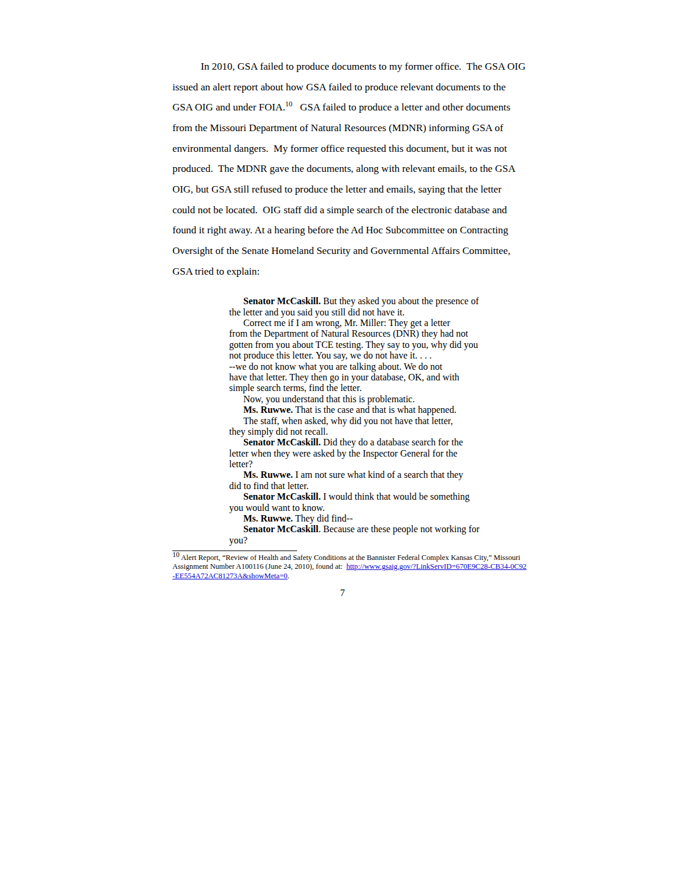In 2010, GSA failed to produce documents to my former office. The GSA OIG issued an alert report about how GSA failed to produce relevant documents to the GSA OIG and under FOIA.10 GSA failed to produce a letter and other documents from the Missouri Department of Natural Resources (MDNR) informing GSA of environmental dangers. My former office requested this document, but it was not produced. The MDNR gave the documents, along with relevant emails, to the GSA OIG, but GSA still refused to produce the letter and emails, saying that the letter could not be located. OIG staff did a simple search of the electronic database and found it right away. At a hearing before the Ad Hoc Subcommittee on Contracting Oversight of the Senate Homeland Security and Governmental Affairs Committee, GSA tried to explain:
Senator McCaskill. But they asked you about the presence of
the letter and you said you still did not have it.
Correct me if I am wrong, Mr. Miller: They get a letter
from the Department of Natural Resources (DNR) they had not
gotten from you about TCE testing. They say to you, why did you
not produce this letter. You say, we do not have it. . . .
--we do not know what you are talking about. We do not
have that letter. They then go in your database, OK, and with
simple search terms, find the letter.
Now, you understand that this is problematic.
Ms. Ruwwe. That is the case and that is what happened.
The staff, when asked, why did you not have that letter,
they simply did not recall.
Senator McCaskill. Did they do a database search for the
letter when they were asked by the Inspector General for the
letter?
Ms. Ruwwe. I am not sure what kind of a search that they
did to find that letter.
Senator McCaskill. I would think that would be something
you would want to know.
Ms. Ruwwe. They did find--
Senator McCaskill. Because are these people not working for
you?
10 Alert Report, “Review of Health and Safety Conditions at the Bannister Federal Complex Kansas City,” Missouri Assignment Number A100116 (June 24, 2010), found at: http://www.gsaig.gov/?LinkServID=670E9C28-CB34-0C92-EE554A72AC81273A&showMeta=0.
7